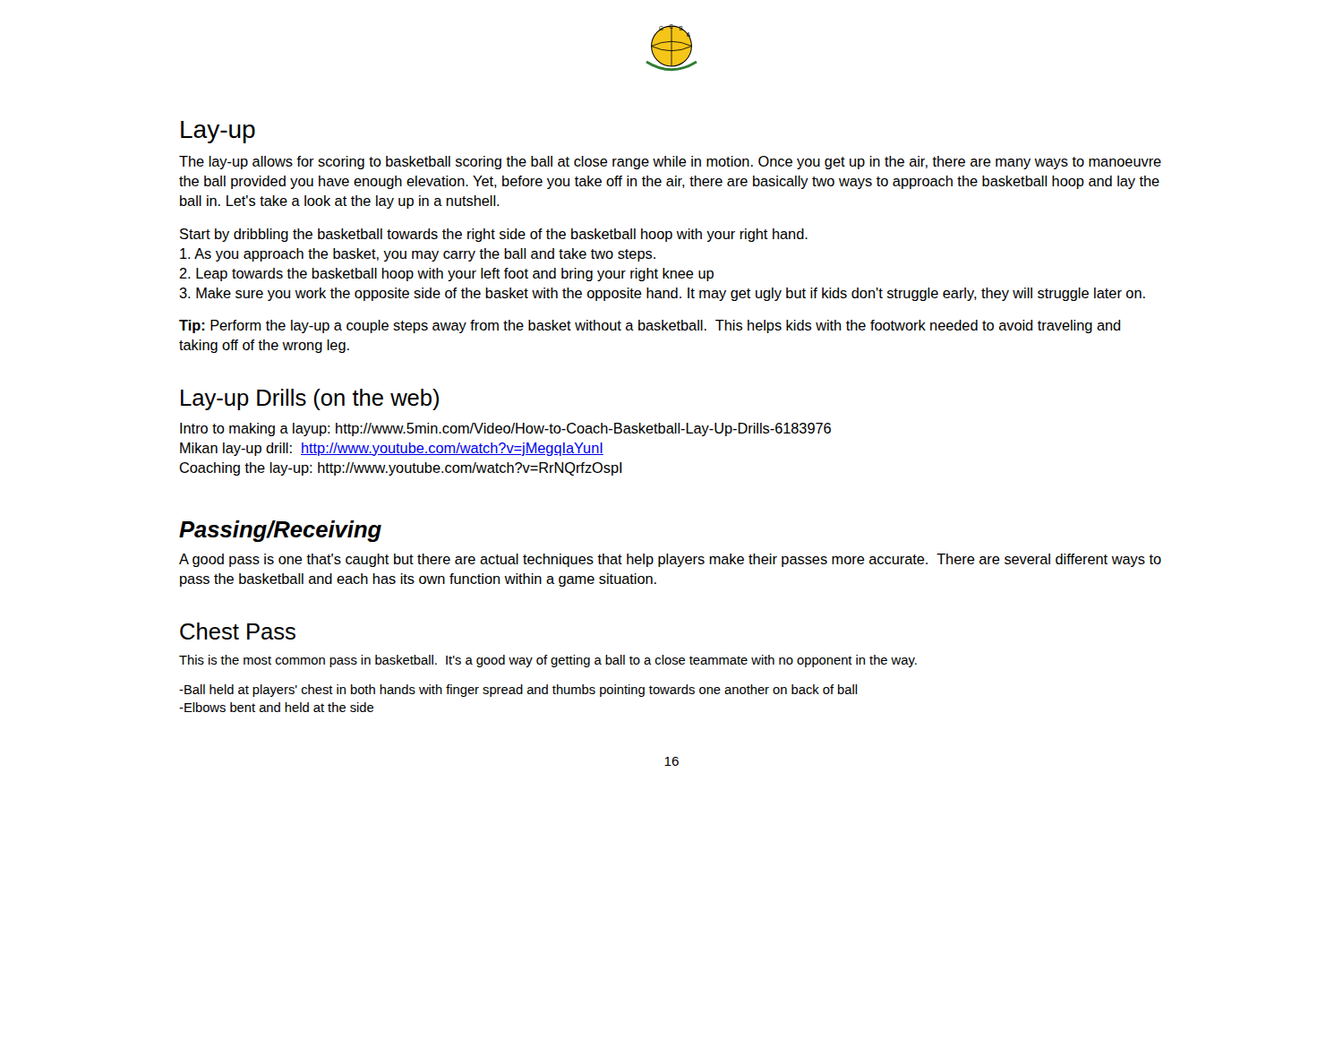G B C A
Lay-up
The lay-up allows for scoring to basketball scoring the ball at close range while in motion. Once you get up in the air, there are many ways to manoeuvre the ball provided you have enough elevation. Yet, before you take off in the air, there are basically two ways to approach the basketball hoop and lay the ball in. Let's take a look at the lay up in a nutshell.
Start by dribbling the basketball towards the right side of the basketball hoop with your right hand.
1. As you approach the basket, you may carry the ball and take two steps.
2. Leap towards the basketball hoop with your left foot and bring your right knee up
3. Make sure you work the opposite side of the basket with the opposite hand. It may get ugly but if kids don't struggle early, they will struggle later on.
Tip: Perform the lay-up a couple steps away from the basket without a basketball. This helps kids with the footwork needed to avoid traveling and taking off of the wrong leg.
Lay-up Drills (on the web)
Intro to making a layup: http://www.5min.com/Video/How-to-Coach-Basketball-Lay-Up-Drills-6183976
Mikan lay-up drill: http://www.youtube.com/watch?v=jMegqIaYunI
Coaching the lay-up: http://www.youtube.com/watch?v=RrNQrfzOspI
Passing/Receiving
A good pass is one that's caught but there are actual techniques that help players make their passes more accurate. There are several different ways to pass the basketball and each has its own function within a game situation.
Chest Pass
This is the most common pass in basketball. It's a good way of getting a ball to a close teammate with no opponent in the way.
-Ball held at players' chest in both hands with finger spread and thumbs pointing towards one another on back of ball
-Elbows bent and held at the side
16